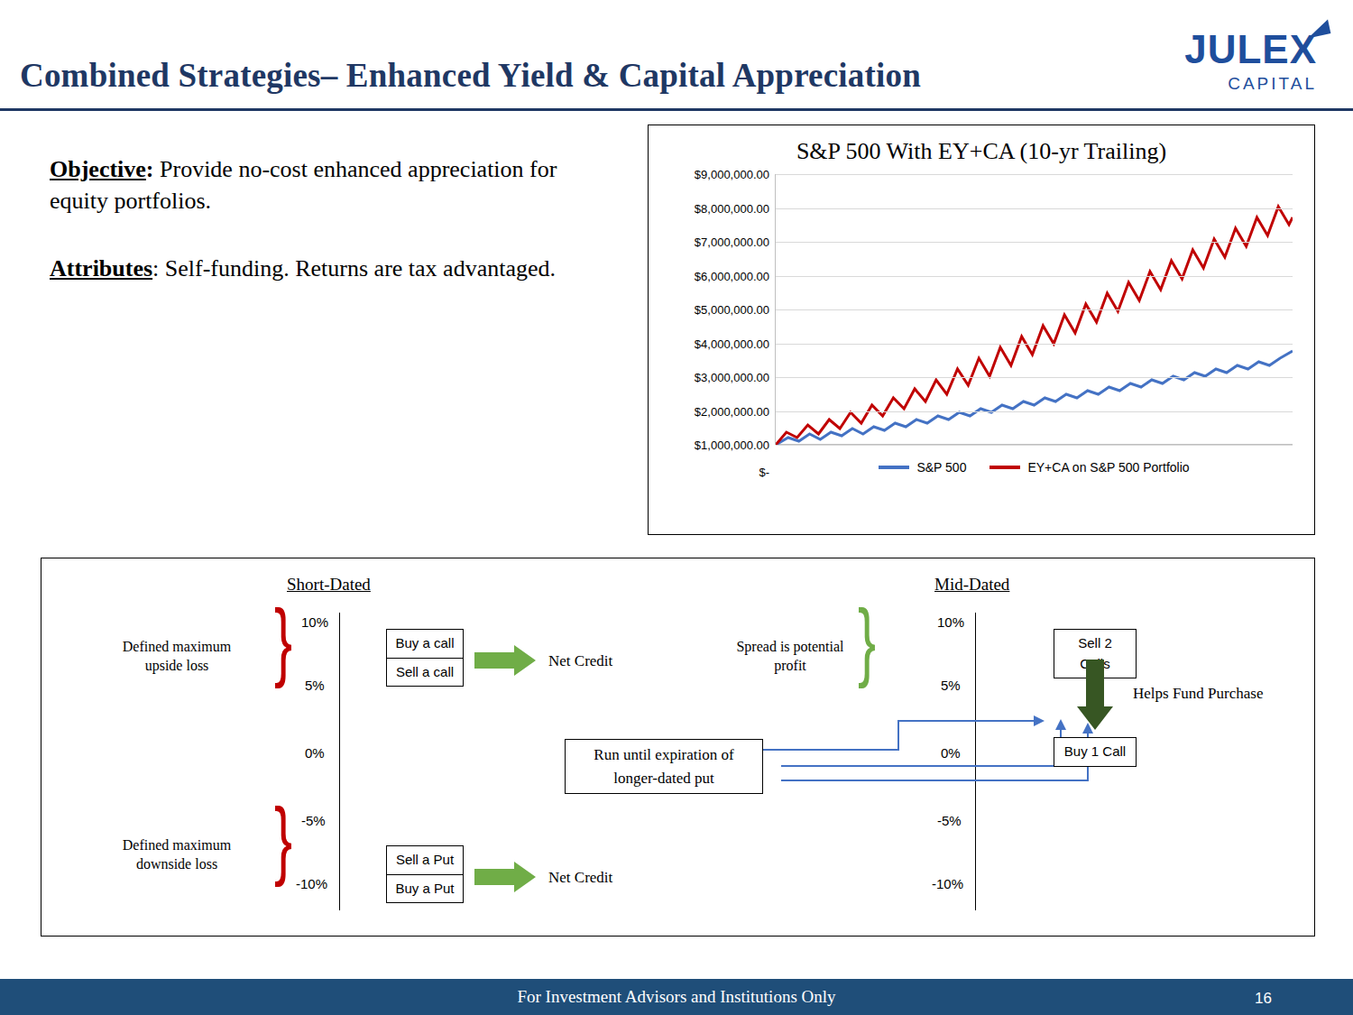Combined Strategies– Enhanced Yield & Capital Appreciation
JULEX
CAPITAL
Objective: Provide no-cost enhanced appreciation for equity portfolios.
Attributes: Self-funding. Returns are tax advantaged.
S&P 500 With EY+CA (10-yr Trailing)
$9,000,000.00
$8,000,000.00
$7,000,000.00
$6,000,000.00
$5,000,000.00
$4,000,000.00
$3,000,000.00
$2,000,000.00
$1,000,000.00
$-
S&P 500
EY+CA on S&P 500 Portfolio
Short-Dated
Mid-Dated
10%
5%
0%
-5%
-10%
10%
5%
0%
-5%
-10%
}
}
Defined maximum
upside loss
Defined maximum
downside loss
Buy a call
Sell a call
Sell a Put
Buy a Put
Net Credit
Net Credit
Run until expiration of
longer-dated put
}
Spread is potential
profit
Sell 2 Calls
Buy 1 Call
Helps Fund Purchase
For Investment Advisors and Institutions Only
16